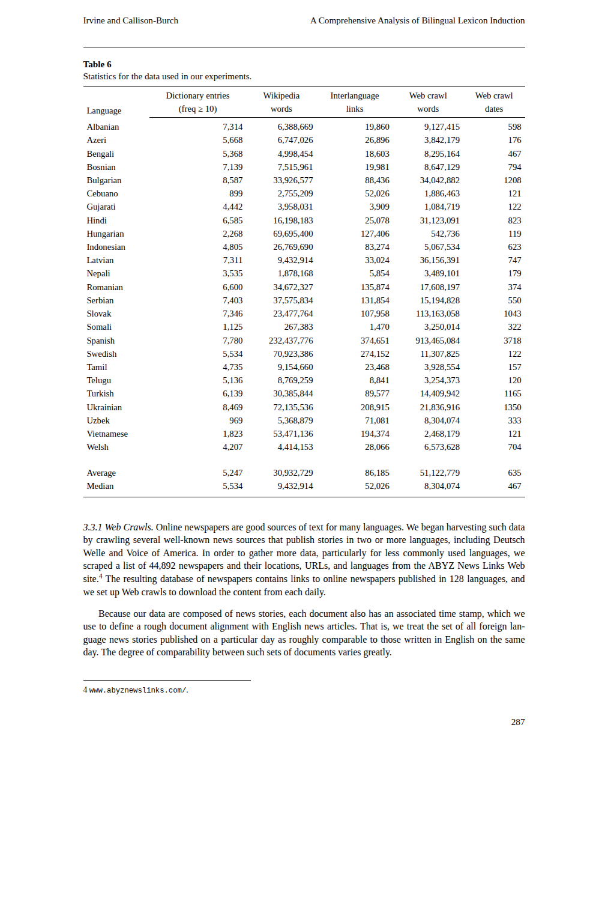Irvine and Callison-Burch A Comprehensive Analysis of Bilingual Lexicon Induction
Table 6 Statistics for the data used in our experiments.
| Language | Dictionary entries | Wikipedia | Interlanguage | Web crawl | Web crawl |
| --- | --- | --- | --- | --- | --- |
| (freq ≥ 10) | words | links | words | dates |
| Albanian | 7,314 | 6,388,669 | 19,860 | 9,127,415 | 598 |
| Azeri | 5,668 | 6,747,026 | 26,896 | 3,842,179 | 176 |
| Bengali | 5,368 | 4,998,454 | 18,603 | 8,295,164 | 467 |
| Bosnian | 7,139 | 7,515,961 | 19,981 | 8,647,129 | 794 |
| Bulgarian | 8,587 | 33,926,577 | 88,436 | 34,042,882 | 1208 |
| Cebuano | 899 | 2,755,209 | 52,026 | 1,886,463 | 121 |
| Gujarati | 4,442 | 3,958,031 | 3,909 | 1,084,719 | 122 |
| Hindi | 6,585 | 16,198,183 | 25,078 | 31,123,091 | 823 |
| Hungarian | 2,268 | 69,695,400 | 127,406 | 542,736 | 119 |
| Indonesian | 4,805 | 26,769,690 | 83,274 | 5,067,534 | 623 |
| Latvian | 7,311 | 9,432,914 | 33,024 | 36,156,391 | 747 |
| Nepali | 3,535 | 1,878,168 | 5,854 | 3,489,101 | 179 |
| Romanian | 6,600 | 34,672,327 | 135,874 | 17,608,197 | 374 |
| Serbian | 7,403 | 37,575,834 | 131,854 | 15,194,828 | 550 |
| Slovak | 7,346 | 23,477,764 | 107,958 | 113,163,058 | 1043 |
| Somali | 1,125 | 267,383 | 1,470 | 3,250,014 | 322 |
| Spanish | 7,780 | 232,437,776 | 374,651 | 913,465,084 | 3718 |
| Swedish | 5,534 | 70,923,386 | 274,152 | 11,307,825 | 122 |
| Tamil | 4,735 | 9,154,660 | 23,468 | 3,928,554 | 157 |
| Telugu | 5,136 | 8,769,259 | 8,841 | 3,254,373 | 120 |
| Turkish | 6,139 | 30,385,844 | 89,577 | 14,409,942 | 1165 |
| Ukrainian | 8,469 | 72,135,536 | 208,915 | 21,836,916 | 1350 |
| Uzbek | 969 | 5,368,879 | 71,081 | 8,304,074 | 333 |
| Vietnamese | 1,823 | 53,471,136 | 194,374 | 2,468,179 | 121 |
| Welsh | 4,207 | 4,414,153 | 28,066 | 6,573,628 | 704 |
| Average | 5,247 | 30,932,729 | 86,185 | 51,122,779 | 635 |
| Median | 5,534 | 9,432,914 | 52,026 | 8,304,074 | 467 |
3.3.1 Web Crawls. Online newspapers are good sources of text for many languages. We began harvesting such data by crawling several well-known news sources that publish stories in two or more languages, including Deutsch Welle and Voice of America. In order to gather more data, particularly for less commonly used languages, we scraped a list of 44,892 newspapers and their locations, URLs, and languages from the ABYZ News Links Web site.4 The resulting database of newspapers contains links to online newspapers published in 128 languages, and we set up Web crawls to download the content from each daily.
Because our data are composed of news stories, each document also has an associated time stamp, which we use to define a rough document alignment with English news articles. That is, we treat the set of all foreign language news stories published on a particular day as roughly comparable to those written in English on the same day. The degree of comparability between such sets of documents varies greatly.
4 www.abyznewslinks.com/.
287